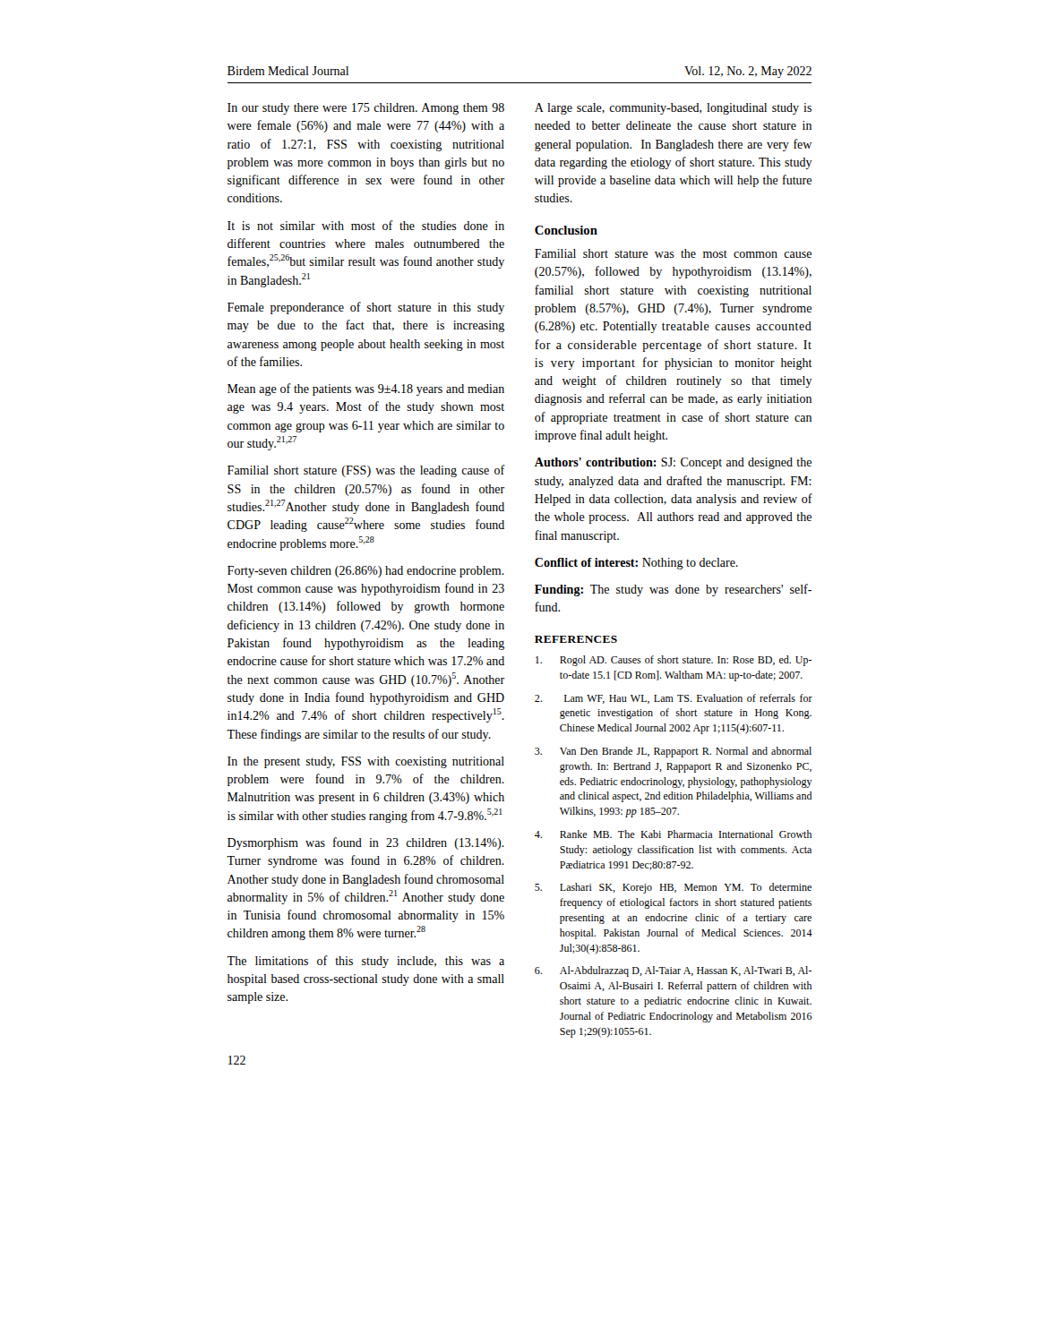Birdem Medical Journal
Vol. 12, No. 2, May 2022
In our study there were 175 children. Among them 98 were female (56%) and male were 77 (44%) with a ratio of 1.27:1, FSS with coexisting nutritional problem was more common in boys than girls but no significant difference in sex were found in other conditions.
It is not similar with most of the studies done in different countries where males outnumbered the females,25,26but similar result was found another study in Bangladesh.21
Female preponderance of short stature in this study may be due to the fact that, there is increasing awareness among people about health seeking in most of the families.
Mean age of the patients was 9±4.18 years and median age was 9.4 years. Most of the study shown most common age group was 6-11 year which are similar to our study.21,27
Familial short stature (FSS) was the leading cause of SS in the children (20.57%) as found in other studies.21,27Another study done in Bangladesh found CDGP leading cause22where some studies found endocrine problems more.5,28
Forty-seven children (26.86%) had endocrine problem. Most common cause was hypothyroidism found in 23 children (13.14%) followed by growth hormone deficiency in 13 children (7.42%). One study done in Pakistan found hypothyroidism as the leading endocrine cause for short stature which was 17.2% and the next common cause was GHD (10.7%)5. Another study done in India found hypothyroidism and GHD in14.2% and 7.4% of short children respectively15. These findings are similar to the results of our study.
In the present study, FSS with coexisting nutritional problem were found in 9.7% of the children. Malnutrition was present in 6 children (3.43%) which is similar with other studies ranging from 4.7-9.8%.5,21
Dysmorphism was found in 23 children (13.14%). Turner syndrome was found in 6.28% of children. Another study done in Bangladesh found chromosomal abnormality in 5% of children.21 Another study done in Tunisia found chromosomal abnormality in 15% children among them 8% were turner.28
The limitations of this study include, this was a hospital based cross-sectional study done with a small sample size.
A large scale, community-based, longitudinal study is needed to better delineate the cause short stature in general population. In Bangladesh there are very few data regarding the etiology of short stature. This study will provide a baseline data which will help the future studies.
Conclusion
Familial short stature was the most common cause (20.57%), followed by hypothyroidism (13.14%), familial short stature with coexisting nutritional problem (8.57%), GHD (7.4%), Turner syndrome (6.28%) etc. Potentially treatable causes accounted for a considerable percentage of short stature. It is very important for physician to monitor height and weight of children routinely so that timely diagnosis and referral can be made, as early initiation of appropriate treatment in case of short stature can improve final adult height.
Authors' contribution: SJ: Concept and designed the study, analyzed data and drafted the manuscript. FM: Helped in data collection, data analysis and review of the whole process. All authors read and approved the final manuscript.
Conflict of interest: Nothing to declare.
Funding: The study was done by researchers' self-fund.
REFERENCES
Rogol AD. Causes of short stature. In: Rose BD, ed. Up-to-date 15.1 [CD Rom]. Waltham MA: up-to-date; 2007.
Lam WF, Hau WL, Lam TS. Evaluation of referrals for genetic investigation of short stature in Hong Kong. Chinese Medical Journal 2002 Apr 1;115(4):607-11.
Van Den Brande JL, Rappaport R. Normal and abnormal growth. In: Bertrand J, Rappaport R and Sizonenko PC, eds. Pediatric endocrinology, physiology, pathophysiology and clinical aspect, 2nd edition Philadelphia, Williams and Wilkins, 1993: pp 185–207.
Ranke MB. The Kabi Pharmacia International Growth Study: aetiology classification list with comments. Acta Pædiatrica 1991 Dec;80:87-92.
Lashari SK, Korejo HB, Memon YM. To determine frequency of etiological factors in short statured patients presenting at an endocrine clinic of a tertiary care hospital. Pakistan Journal of Medical Sciences. 2014 Jul;30(4):858-861.
Al-Abdulrazzaq D, Al-Taiar A, Hassan K, Al-Twari B, Al-Osaimi A, Al-Busairi I. Referral pattern of children with short stature to a pediatric endocrine clinic in Kuwait. Journal of Pediatric Endocrinology and Metabolism 2016 Sep 1;29(9):1055-61.
122